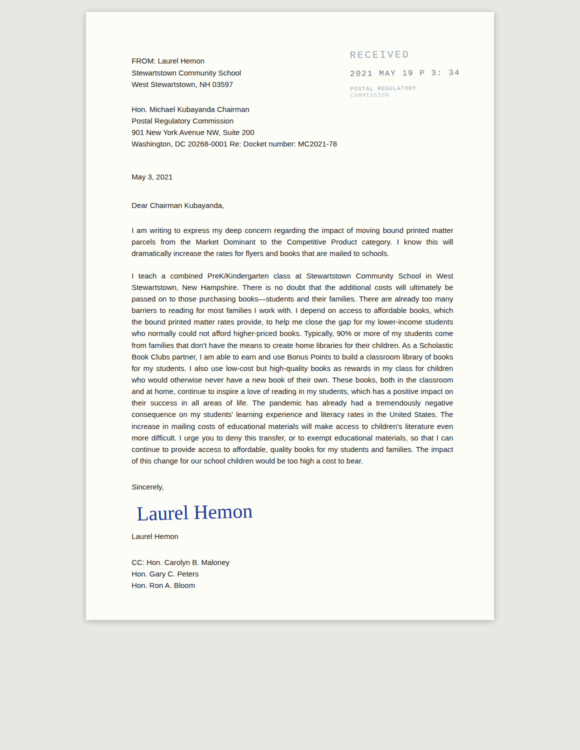RECEIVED
2021 MAY 19 P 3: 34
POSTAL REGULATORY
COMMISSION
FROM: Laurel Hemon
Stewartstown Community School
West Stewartstown, NH 03597
Hon. Michael Kubayanda Chairman
Postal Regulatory Commission
901 New York Avenue NW, Suite 200
Washington, DC 20268-0001 Re: Docket number: MC2021-78
May 3, 2021
Dear Chairman Kubayanda,
I am writing to express my deep concern regarding the impact of moving bound printed matter parcels from the Market Dominant to the Competitive Product category. I know this will dramatically increase the rates for flyers and books that are mailed to schools.
I teach a combined PreK/Kindergarten class at Stewartstown Community School in West Stewartstown, New Hampshire. There is no doubt that the additional costs will ultimately be passed on to those purchasing books—students and their families. There are already too many barriers to reading for most families I work with. I depend on access to affordable books, which the bound printed matter rates provide, to help me close the gap for my lower-income students who normally could not afford higher-priced books. Typically, 90% or more of my students come from families that don't have the means to create home libraries for their children. As a Scholastic Book Clubs partner, I am able to earn and use Bonus Points to build a classroom library of books for my students. I also use low-cost but high-quality books as rewards in my class for children who would otherwise never have a new book of their own. These books, both in the classroom and at home, continue to inspire a love of reading in my students, which has a positive impact on their success in all areas of life. The pandemic has already had a tremendously negative consequence on my students' learning experience and literacy rates in the United States. The increase in mailing costs of educational materials will make access to children's literature even more difficult. I urge you to deny this transfer, or to exempt educational materials, so that I can continue to provide access to affordable, quality books for my students and families. The impact of this change for our school children would be too high a cost to bear.
Sincerely,
Laurel Hemon
Laurel Hemon
CC: Hon. Carolyn B. Maloney
Hon. Gary C. Peters
Hon. Ron A. Bloom
. . . . . . . . . .